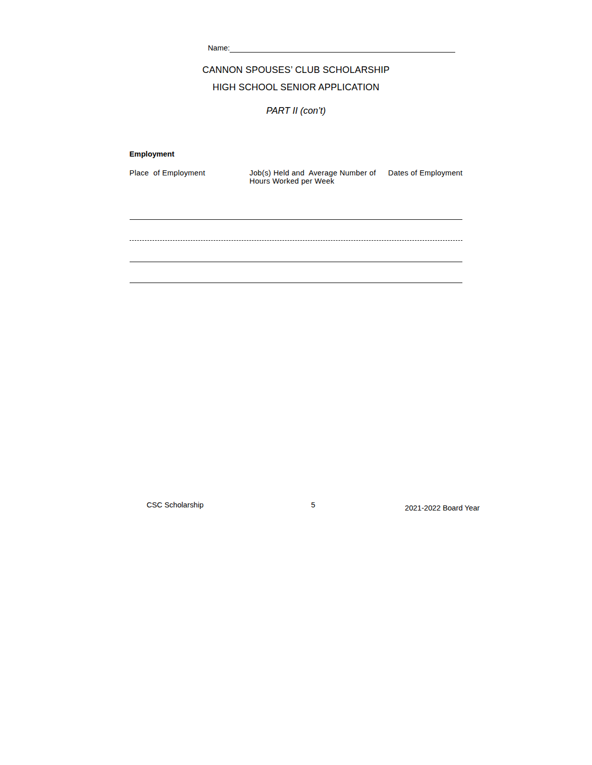Name:
CANNON SPOUSES’ CLUB SCHOLARSHIP
HIGH SCHOOL SENIOR APPLICATION
PART II (con’t)
Employment
Place of Employment
Job(s) Held and Average Number of Hours Worked per Week
Dates of Employment
CSC Scholarship
5
2021-2022 Board Year